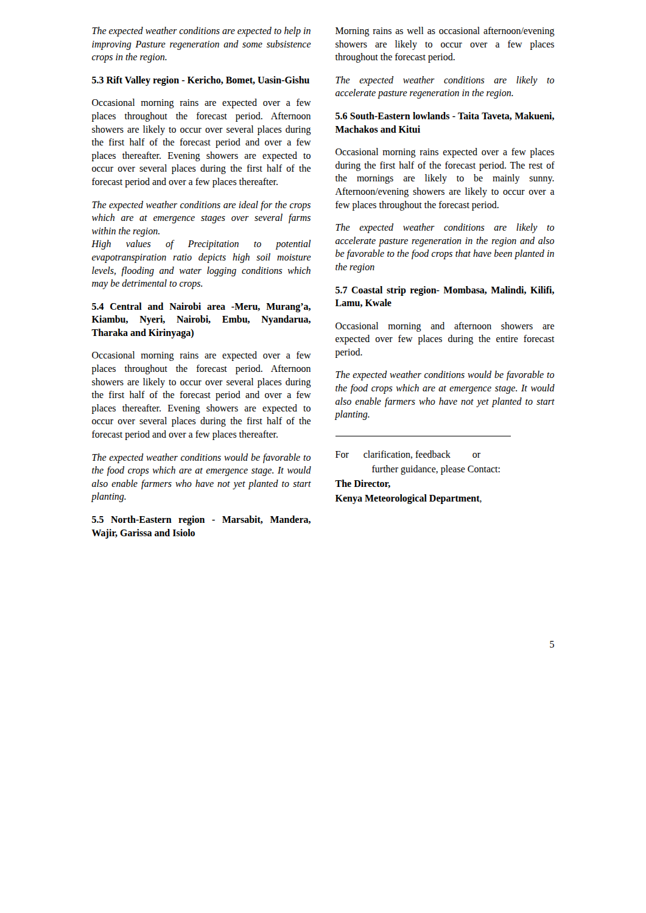The expected weather conditions are expected to help in improving Pasture regeneration and some subsistence crops in the region.
5.3 Rift Valley region - Kericho, Bomet, Uasin-Gishu
Occasional morning rains are expected over a few places throughout the forecast period. Afternoon showers are likely to occur over several places during the first half of the forecast period and over a few places thereafter. Evening showers are expected to occur over several places during the first half of the forecast period and over a few places thereafter.
The expected weather conditions are ideal for the crops which are at emergence stages over several farms within the region.
High values of Precipitation to potential evapotranspiration ratio depicts high soil moisture levels, flooding and water logging conditions which may be detrimental to crops.
5.4 Central and Nairobi area -Meru, Murang’a, Kiambu, Nyeri, Nairobi, Embu, Nyandarua, Tharaka and Kirinyaga)
Occasional morning rains are expected over a few places throughout the forecast period. Afternoon showers are likely to occur over several places during the first half of the forecast period and over a few places thereafter. Evening showers are expected to occur over several places during the first half of the forecast period and over a few places thereafter.
The expected weather conditions would be favorable to the food crops which are at emergence stage. It would also enable farmers who have not yet planted to start planting.
5.5 North-Eastern region - Marsabit, Mandera, Wajir, Garissa and Isiolo
Morning rains as well as occasional afternoon/evening showers are likely to occur over a few places throughout the forecast period.
The expected weather conditions are likely to accelerate pasture regeneration in the region.
5.6 South-Eastern lowlands - Taita Taveta, Makueni, Machakos and Kitui
Occasional morning rains expected over a few places during the first half of the forecast period. The rest of the mornings are likely to be mainly sunny. Afternoon/evening showers are likely to occur over a few places throughout the forecast period.
The expected weather conditions are likely to accelerate pasture regeneration in the region and also be favorable to the food crops that have been planted in the region
5.7 Coastal strip region- Mombasa, Malindi, Kilifi, Lamu, Kwale
Occasional morning and afternoon showers are expected over few places during the entire forecast period.
The expected weather conditions would be favorable to the food crops which are at emergence stage. It would also enable farmers who have not yet planted to start planting.
For clarification, feedback or
further guidance, please Contact:
The Director,
Kenya Meteorological Department,
5